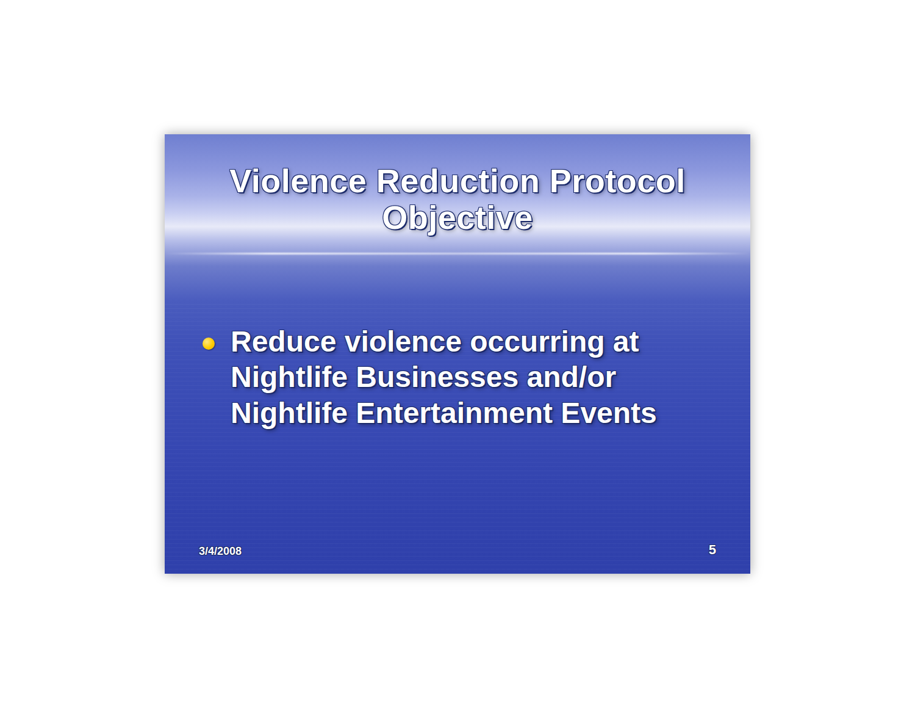Violence Reduction Protocol
Objective
Reduce violence occurring at Nightlife Businesses and/or Nightlife Entertainment Events
3/4/2008 5